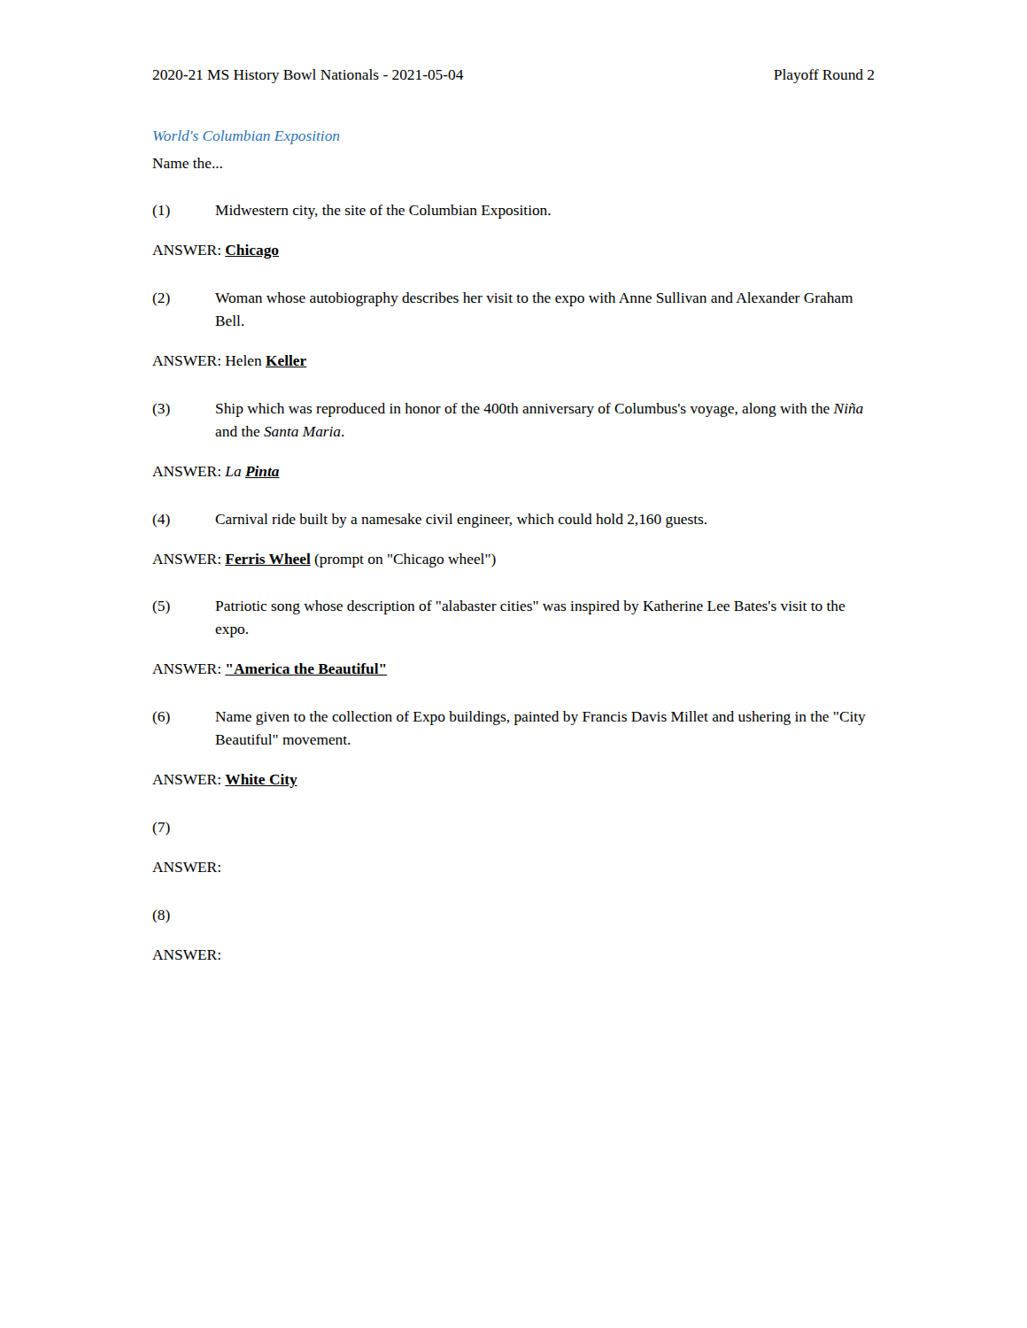2020-21 MS History Bowl Nationals - 2021-05-04 Playoff Round 2
World's Columbian Exposition
Name the...
(1) Midwestern city, the site of the Columbian Exposition.
ANSWER: Chicago
(2) Woman whose autobiography describes her visit to the expo with Anne Sullivan and Alexander Graham Bell.
ANSWER: Helen Keller
(3) Ship which was reproduced in honor of the 400th anniversary of Columbus's voyage, along with the Niña and the Santa Maria.
ANSWER: La Pinta
(4) Carnival ride built by a namesake civil engineer, which could hold 2,160 guests.
ANSWER: Ferris Wheel (prompt on "Chicago wheel")
(5) Patriotic song whose description of "alabaster cities" was inspired by Katherine Lee Bates's visit to the expo.
ANSWER: "America the Beautiful"
(6) Name given to the collection of Expo buildings, painted by Francis Davis Millet and ushering in the "City Beautiful" movement.
ANSWER: White City
(7)
ANSWER:
(8)
ANSWER: